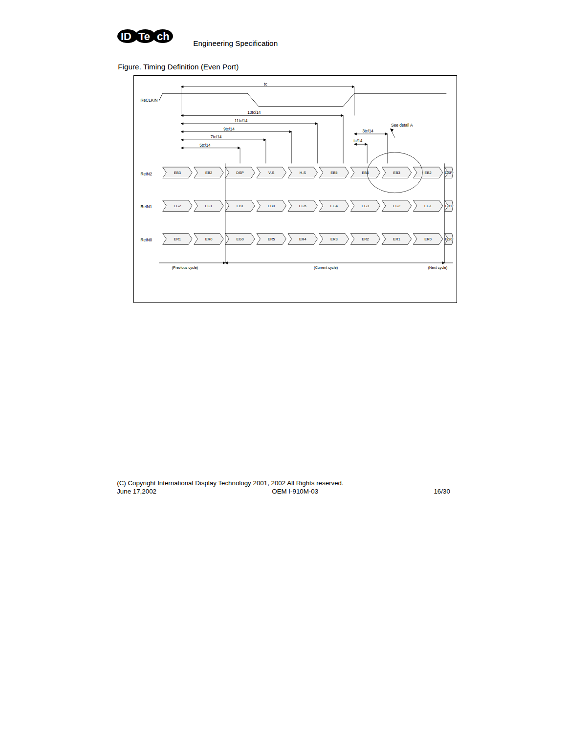ID Te ch
Engineering Specification
Figure. Timing Definition (Even Port)
ReCLKIN tc 13tc/14 11tc/14 9tc/14 7tc/14 5tc/14 3tc/14 tc/14 See detail A ReIN2 EB3 EB2 DSP V-S H-S EB5 EB4 EB3 EB2 ReIN1 EG2 EG1 EB1 EB0 EG5 EG4 EG3 EG2 EG1 ReIN0 ER1 ER0 EG0 ER5 ER4 ER3 ER2 ER1 ER0 DSP EB1 EG0 (Previous cycle) (Current cycle) (Next cycle)
(C) Copyright International Display Technology 2001, 2002 All Rights reserved.
June 17,2002
OEM I-910M-03
16/30